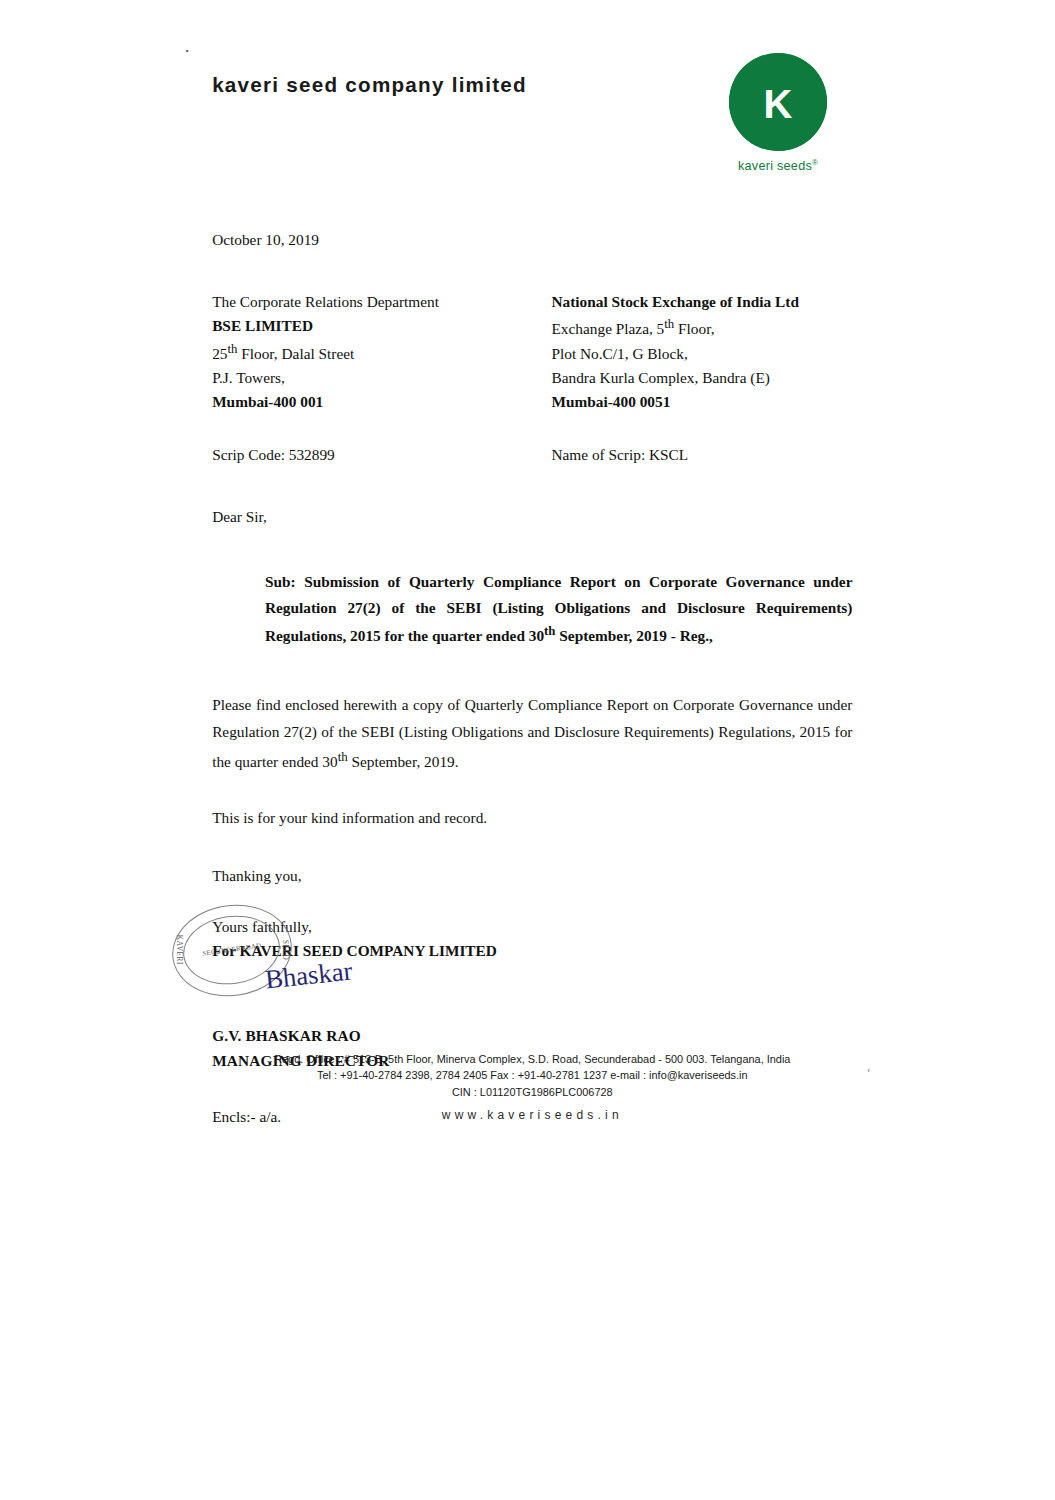kaveri seed company limited
K
kaveri seeds®
October 10, 2019
The Corporate Relations Department
BSE LIMITED
25th Floor, Dalal Street
P.J. Towers,
Mumbai-400 001
National Stock Exchange of India Ltd
Exchange Plaza, 5th Floor,
Plot No.C/1, G Block,
Bandra Kurla Complex, Bandra (E)
Mumbai-400 0051
Scrip Code: 532899
Name of Scrip: KSCL
Dear Sir,
Sub: Submission of Quarterly Compliance Report on Corporate Governance under Regulation 27(2) of the SEBI (Listing Obligations and Disclosure Requirements) Regulations, 2015 for the quarter ended 30th September, 2019 - Reg.,
Please find enclosed herewith a copy of Quarterly Compliance Report on Corporate Governance under Regulation 27(2) of the SEBI (Listing Obligations and Disclosure Requirements) Regulations, 2015 for the quarter ended 30th September, 2019.
This is for your kind information and record.
Thanking you,
KAVERI
SEED
SECUNDERABAD
Bhaskar
Yours faithfully,
For KAVERI SEED COMPANY LIMITED
G.V. BHASKAR RAO
MANAGING DIRECTOR
Encls:- a/a.
Regd. Office : # 513-B, 5th Floor, Minerva Complex, S.D. Road, Secunderabad - 500 003. Telangana, India
Tel : +91-40-2784 2398, 2784 2405 Fax : +91-40-2781 1237 e-mail : info@kaveriseeds.in
CIN : L01120TG1986PLC006728
www.kaveriseeds.in
'